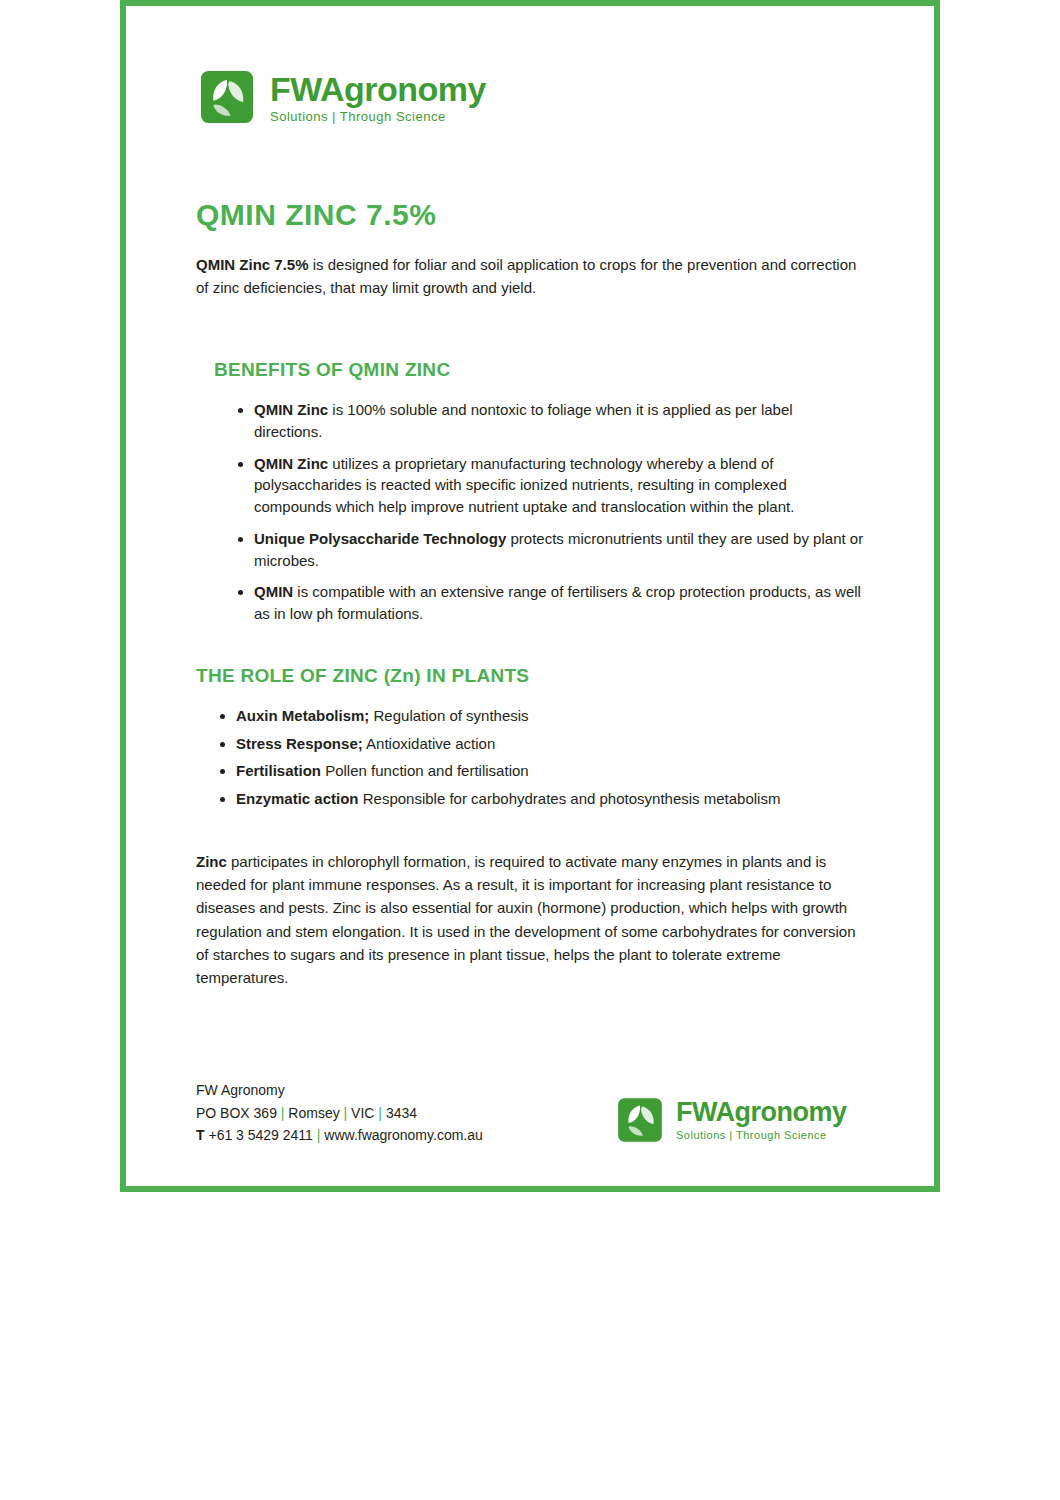FWAgronomy
Solutions | Through Science
QMIN ZINC 7.5%
QMIN Zinc 7.5% is designed for foliar and soil application to crops for the prevention and correction of zinc deficiencies, that may limit growth and yield.
BENEFITS OF QMIN ZINC
QMIN Zinc is 100% soluble and nontoxic to foliage when it is applied as per label directions.
QMIN Zinc utilizes a proprietary manufacturing technology whereby a blend of polysaccharides is reacted with specific ionized nutrients, resulting in complexed compounds which help improve nutrient uptake and translocation within the plant.
Unique Polysaccharide Technology protects micronutrients until they are used by plant or microbes.
QMIN is compatible with an extensive range of fertilisers & crop protection products, as well as in low ph formulations.
THE ROLE OF ZINC (Zn) IN PLANTS
Auxin Metabolism; Regulation of synthesis
Stress Response; Antioxidative action
Fertilisation Pollen function and fertilisation
Enzymatic action Responsible for carbohydrates and photosynthesis metabolism
Zinc participates in chlorophyll formation, is required to activate many enzymes in plants and is needed for plant immune responses. As a result, it is important for increasing plant resistance to diseases and pests. Zinc is also essential for auxin (hormone) production, which helps with growth regulation and stem elongation. It is used in the development of some carbohydrates for conversion of starches to sugars and its presence in plant tissue, helps the plant to tolerate extreme temperatures.
FW Agronomy
PO BOX 369 | Romsey | VIC | 3434
T +61 3 5429 2411 | www.fwagronomy.com.au
FWAgronomy
Solutions | Through Science